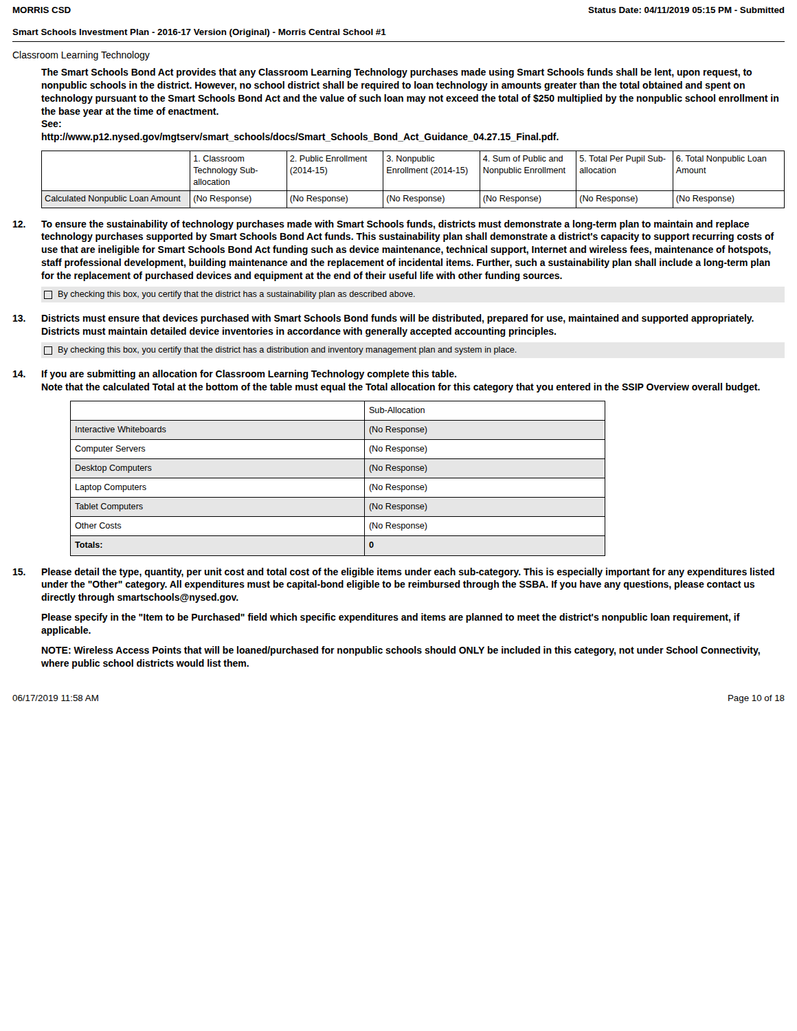MORRIS CSD
Status Date: 04/11/2019 05:15 PM - Submitted
Smart Schools Investment Plan - 2016-17 Version (Original) - Morris Central School #1
Classroom Learning Technology
The Smart Schools Bond Act provides that any Classroom Learning Technology purchases made using Smart Schools funds shall be lent, upon request, to nonpublic schools in the district. However, no school district shall be required to loan technology in amounts greater than the total obtained and spent on technology pursuant to the Smart Schools Bond Act and the value of such loan may not exceed the total of $250 multiplied by the nonpublic school enrollment in the base year at the time of enactment.
See:
http://www.p12.nysed.gov/mgtserv/smart_schools/docs/Smart_Schools_Bond_Act_Guidance_04.27.15_Final.pdf.
| | 1. Classroom Technology Sub-allocation | 2. Public Enrollment (2014-15) | 3. Nonpublic Enrollment (2014-15) | 4. Sum of Public and Nonpublic Enrollment | 5. Total Per Pupil Sub-allocation | 6. Total Nonpublic Loan Amount |
| --- | --- | --- | --- | --- | --- | --- |
| Calculated Nonpublic Loan Amount | (No Response) | (No Response) | (No Response) | (No Response) | (No Response) | (No Response) |
12.
To ensure the sustainability of technology purchases made with Smart Schools funds, districts must demonstrate a long-term plan to maintain and replace technology purchases supported by Smart Schools Bond Act funds. This sustainability plan shall demonstrate a district's capacity to support recurring costs of use that are ineligible for Smart Schools Bond Act funding such as device maintenance, technical support, Internet and wireless fees, maintenance of hotspots, staff professional development, building maintenance and the replacement of incidental items. Further, such a sustainability plan shall include a long-term plan for the replacement of purchased devices and equipment at the end of their useful life with other funding sources.
By checking this box, you certify that the district has a sustainability plan as described above.
13.
Districts must ensure that devices purchased with Smart Schools Bond funds will be distributed, prepared for use, maintained and supported appropriately. Districts must maintain detailed device inventories in accordance with generally accepted accounting principles.
By checking this box, you certify that the district has a distribution and inventory management plan and system in place.
14.
If you are submitting an allocation for Classroom Learning Technology complete this table.
Note that the calculated Total at the bottom of the table must equal the Total allocation for this category that you entered in the SSIP Overview overall budget.
| | Sub-Allocation |
| --- | --- |
| Interactive Whiteboards | (No Response) |
| Computer Servers | (No Response) |
| Desktop Computers | (No Response) |
| Laptop Computers | (No Response) |
| Tablet Computers | (No Response) |
| Other Costs | (No Response) |
| Totals: | 0 |
15.
Please detail the type, quantity, per unit cost and total cost of the eligible items under each sub-category. This is especially important for any expenditures listed under the "Other" category. All expenditures must be capital-bond eligible to be reimbursed through the SSBA. If you have any questions, please contact us directly through smartschools@nysed.gov.
Please specify in the "Item to be Purchased" field which specific expenditures and items are planned to meet the district's nonpublic loan requirement, if applicable.
NOTE: Wireless Access Points that will be loaned/purchased for nonpublic schools should ONLY be included in this category, not under School Connectivity, where public school districts would list them.
06/17/2019 11:58 AM
Page 10 of 18